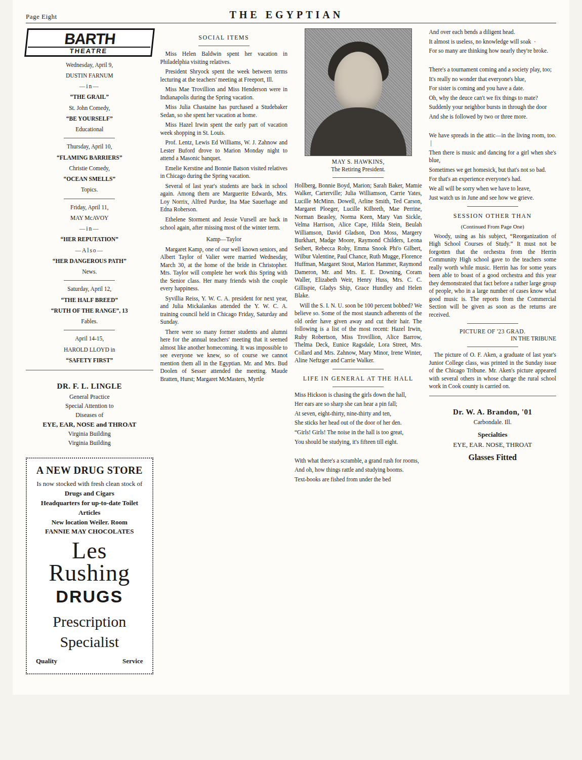Page Eight
THE EGYPTIAN
BARTHTHEATRE
Wednesday, April 9,
DUSTIN FARNUM
—in—
“THE GRAIL”
St. John Comedy,
“BE YOURSELF”
Educational
Thursday, April 10,
“FLAMING BARRIERS”
Christie Comedy,
“OCEAN SMELLS”
Topics.
Friday, April 11,
MAY McAVOY
—in—
“HER REPUTATION”
—Also—
“HER DANGEROUS PATH”
News.
Saturday, April 12,
“THE HALF BREED”
“RUTH OF THE RANGE”, 13
Fables.
April 14-15,
HAROLD LLOYD in
“SAFETY FIRST”
DR. F. L. LINGLE
General Practice
Special Attention to
Diseases of
EYE, EAR, NOSE and THROAT
Virginia Building
Virginia Building
A NEW DRUG STORE
Is now stocked with fresh clean stock of
Drugs and Cigars
Headquarters for up-to-date Toilet Articles
New location Weiler. Room
FANNIE MAY CHOCOLATES
Les Rushing
DRUGS
Prescription Specialist
Quality Service
Social Items
Miss Helen Baldwin spent her vacation in Philadelphia visiting relatives.
President Shryock spent the week between terms lecturing at the teachers' meeting at Freeport, Ill.
Miss Mae Trovillion and Miss Henderson were in Indianapolis during the Spring vacation.
Miss Julia Chastaine has purchased a Studebaker Sedan, so she spent her vacation at home.
Miss Hazel Irwin spent the early part of vacation week shopping in St. Louis.
Prof. Lentz, Lewis Ed Williams, W. J. Zahnow and Lester Buford drove to Marion Monday night to attend a Masonic banquet.
Emelie Kerstine and Bonnie Batson visited relatives in Chicago during the Spring vacation.
Several of last year's students are back in school again. Among them are Marguerite Edwards, Mrs. Loy Norrix, Alfred Purdue, Ina Mae Sauerhage and Edna Roberson.
Ethelene Storment and Jessie Vursell are back in school again, after missing most of the winter term.
Kamp—Taylor
Margaret Kamp, one of our well known seniors, and Albert Taylor of Valier were married Wednesday, March 30, at the home of the bride in Christopher. Mrs. Taylor will complete her work this Spring with the Senior class. Her many friends wish the couple every happiness.
Syvillia Reiss, Y. W. C. A. president for next year, and Julia Mickalankas attended the Y. W. C. A. training council held in Chicago Friday, Saturday and Sunday.
There were so many former students and alumni here for the annual teachers' meeting that it seemed almost like another homecoming. It was impossible to see everyone we knew, so of course we cannot mention them all in the Egyptian. Mr. and Mrs. Bud Doolen of Sesser attended the meeting. Maude Bratten, Hurst; Margaret McMasters, Myrtle
MAY S. HAWKINS,
The Retiring President.
Hollberg, Bonnie Boyd, Marion; Sarah Baker, Mamie Walker, Carterville; Julia Williamson, Carrie Yates, Lucille McMinn. Dowell, Arline Smith, Ted Carson, Margaret Ploeger, Lucille Kilbreth, Mae Perrine, Norman Beasley, Norma Keen, Mary Van Sickle, Velma Harrison, Alice Cape, Hilda Stein, Beulah Williamson, David Gladson, Don Moss, Margery Burkhart, Madge Moore, Raymond Childers, Leona Seibert, Rebecca Roby, Emma Snook Phi'o Gilbert, Wilbur Valentine, Paul Chance, Ruth Mugge, Florence Huffman, Margaret Stout, Marion Hammer, Raymond Dameron, Mr. and Mrs. E. E. Downing, Coram Waller, Elizabeth Weir, Henry Huss, Mrs. C. C. Gillispie, Gladys Ship, Grace Hundley and Helen Blake.
Will the S. I. N. U. soon be 100 percent bobbed? We believe so. Some of the most staunch adherents of the old order have given away and cut their hair. The following is a list of the most recent: Hazel Irwin, Ruby Robertson, Miss Trovillion, Alice Barrow, Thelma Deck, Eunice Ragsdale, Lora Street, Mrs. Collard and Mrs. Zahnow, Mary Minor, Irene Winter, Aline Neftzger and Carrie Walker.
Life in General at the Hall
Miss Hickson is chasing the girls down the hall,
Her ears are so sharp she can hear a pin fall;
At seven, eight-thirty, nine-thirty and ten,
She sticks her head out of the door of her den.
“Girls! Girls! The noise in the hall is too great,
You should be studying, it's fifteen till eight.
With what there's a scramble, a grand rush for rooms,
And oh, how things rattle and studying booms.
Text-books are fished from under the bed
And over each bends a diligent head.
It almost is useless, no knowledge will soak ·
For so many are thinking how nearly they're broke.
There's a tournament coming and a society play, too;
It's really no wonder that everyone's blue,
For sister is coming and you have a date.
Oh, why the deuce can't we fix things to mate?
Suddenly your neighbor bursts in through the door
And she is followed by two or three more.
We have spreads in the attic—in the living room, too. |
Then there is music and dancing for a girl when she's blue,
Sometimes we get homesick, but that's not so bad.
For that's an experience everyone's had.
We all will be sorry when we have to leave,
Just watch us in June and see how we grieve.
Session Other Than
(Continued From Page One)
Woody, using as his subject, “Reorganization of High School Courses of Study.” It must not be forgotten that the orchestra from the Herrin Community High school gave to the teachers some really worth while music. Herrin has for some years been able to boast of a good orchestra and this year they demonstrated that fact before a rather large group of people, who in a large number of cases know what good music is. The reports from the Commercial Section will be given as soon as the returns are received.
PICTURE OF '23 GRAD.
IN THE TRIBUNE
The picture of O. F. Aken, a graduate of last year's Junior College class, was printed in the Sunday issue of the Chicago Tribune. Mr. Aken's picture appeared with several others in whose charge the rural school work in Cook county is carried on.
Dr. W. A. Brandon, '01
Carbondale. Ill.
Specialties
EYE, EAR. NOSE, THROAT
Glasses Fitted